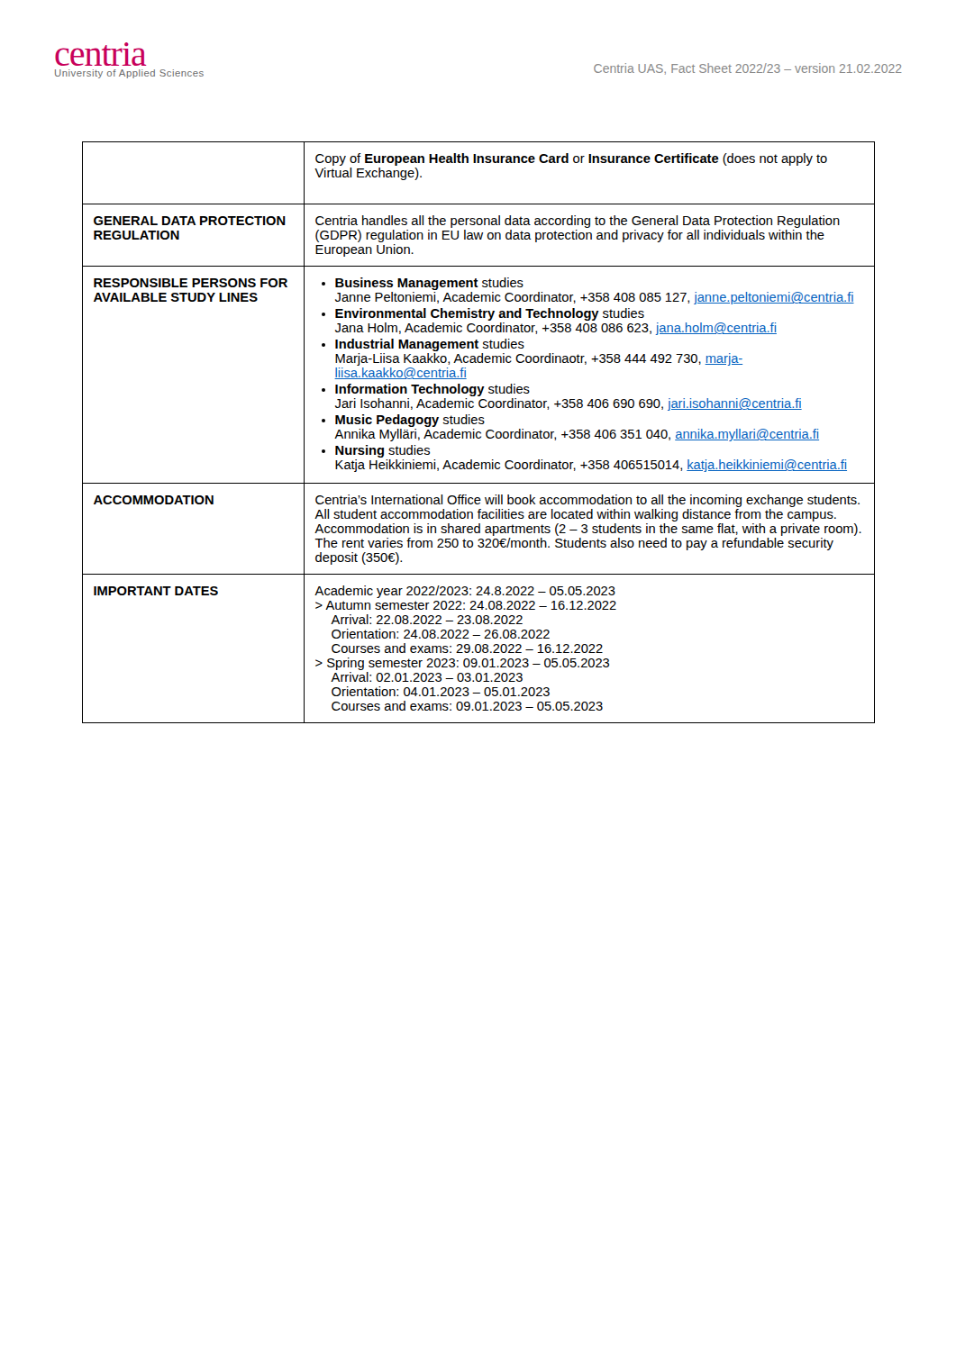centria
University of Applied Sciences
Centria UAS, Fact Sheet 2022/23 – version 21.02.2022
| | Copy of European Health Insurance Card or Insurance Certificate (does not apply to Virtual Exchange). |
| GENERAL DATA PROTECTION REGULATION | Centria handles all the personal data according to the General Data Protection Regulation (GDPR) regulation in EU law on data protection and privacy for all individuals within the European Union. |
| RESPONSIBLE PERSONS FOR AVAILABLE STUDY LINES | Business Management studies Janne Peltoniemi, Academic Coordinator, +358 408 085 127, janne.peltoniemi@centria.fi Environmental Chemistry and Technology studies Jana Holm, Academic Coordinator, +358 408 086 623, jana.holm@centria.fi Industrial Management studies Marja-Liisa Kaakko, Academic Coordinaotr, +358 444 492 730, marja-liisa.kaakko@centria.fi Information Technology studies Jari Isohanni, Academic Coordinator, +358 406 690 690, jari.isohanni@centria.fi Music Pedagogy studies Annika Mylläri, Academic Coordinator, +358 406 351 040, annika.myllari@centria.fi Nursing studies Katja Heikkiniemi, Academic Coordinator, +358 406515014, katja.heikkiniemi@centria.fi |
| ACCOMMODATION | Centria’s International Office will book accommodation to all the incoming exchange students. All student accommodation facilities are located within walking distance from the campus. Accommodation is in shared apartments (2 – 3 students in the same flat, with a private room). The rent varies from 250 to 320€/month. Students also need to pay a refundable security deposit (350€). |
| IMPORTANT DATES | Academic year 2022/2023: 24.8.2022 – 05.05.2023 > Autumn semester 2022: 24.08.2022 – 16.12.2022 Arrival: 22.08.2022 – 23.08.2022 Orientation: 24.08.2022 – 26.08.2022 Courses and exams: 29.08.2022 – 16.12.2022 > Spring semester 2023: 09.01.2023 – 05.05.2023 Arrival: 02.01.2023 – 03.01.2023 Orientation: 04.01.2023 – 05.01.2023 Courses and exams: 09.01.2023 – 05.05.2023 |